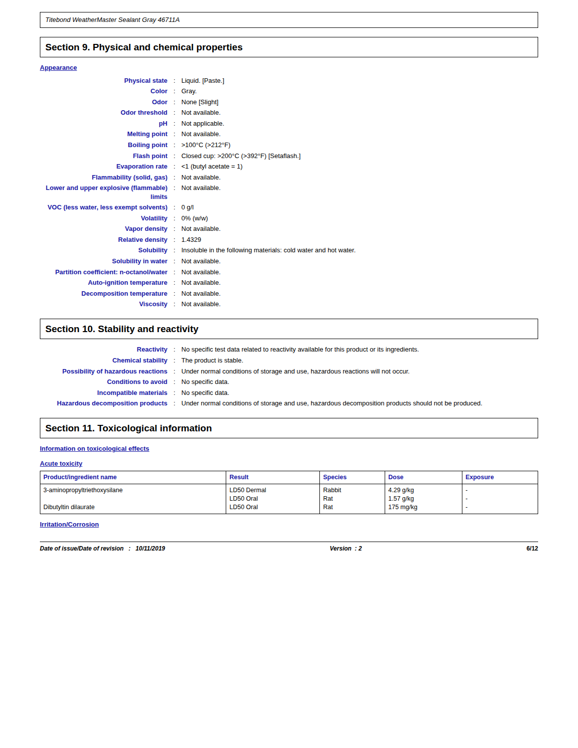Titebond WeatherMaster Sealant Gray 46711A
Section 9. Physical and chemical properties
Appearance
| Physical state | : | Liquid. [Paste.] |
| Color | : | Gray. |
| Odor | : | None [Slight] |
| Odor threshold | : | Not available. |
| pH | : | Not applicable. |
| Melting point | : | Not available. |
| Boiling point | : | >100°C (>212°F) |
| Flash point | : | Closed cup: >200°C (>392°F) [Setaflash.] |
| Evaporation rate | : | <1 (butyl acetate = 1) |
| Flammability (solid, gas) | : | Not available. |
| Lower and upper explosive (flammable) limits | : | Not available. |
| VOC (less water, less exempt solvents) | : | 0 g/l |
| Volatility | : | 0% (w/w) |
| Vapor density | : | Not available. |
| Relative density | : | 1.4329 |
| Solubility | : | Insoluble in the following materials: cold water and hot water. |
| Solubility in water | : | Not available. |
| Partition coefficient: n-octanol/water | : | Not available. |
| Auto-ignition temperature | : | Not available. |
| Decomposition temperature | : | Not available. |
| Viscosity | : | Not available. |
Section 10. Stability and reactivity
| Reactivity | : | No specific test data related to reactivity available for this product or its ingredients. |
| Chemical stability | : | The product is stable. |
| Possibility of hazardous reactions | : | Under normal conditions of storage and use, hazardous reactions will not occur. |
| Conditions to avoid | : | No specific data. |
| Incompatible materials | : | No specific data. |
| Hazardous decomposition products | : | Under normal conditions of storage and use, hazardous decomposition products should not be produced. |
Section 11. Toxicological information
Information on toxicological effects
Acute toxicity
| Product/ingredient name | Result | Species | Dose | Exposure |
| --- | --- | --- | --- | --- |
| 3-aminopropyltriethoxysilane Dibutyltin dilaurate | LD50 Dermal LD50 Oral LD50 Oral | Rabbit Rat Rat | 4.29 g/kg 1.57 g/kg 175 mg/kg | - - - |
Irritation/Corrosion
Date of issue/Date of revision : 10/11/2019 Version : 2 6/12